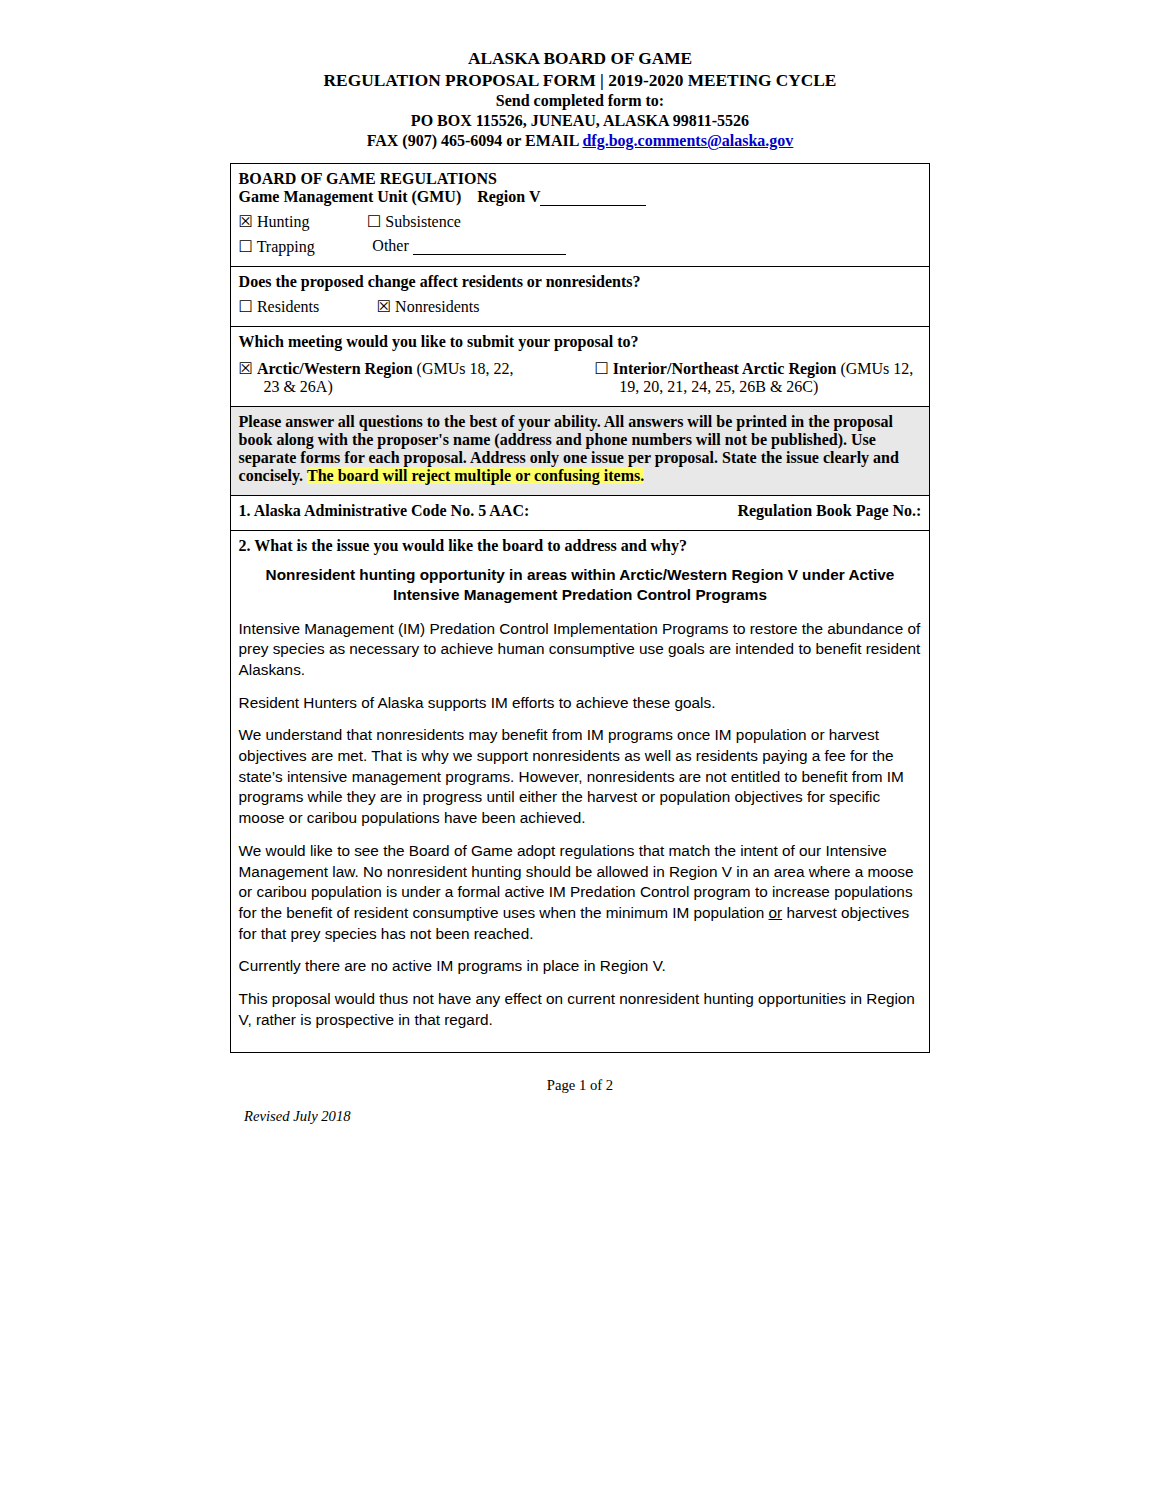ALASKA BOARD OF GAME
REGULATION PROPOSAL FORM | 2019-2020 MEETING CYCLE
Send completed form to:
PO BOX 115526, JUNEAU, ALASKA 99811-5526
FAX (907) 465-6094 or EMAIL dfg.bog.comments@alaska.gov
| BOARD OF GAME REGULATIONS Game Management Unit (GMU) Region V ☒ Hunting ☐ Subsistence ☐ Trapping Other |
| Does the proposed change affect residents or nonresidents? ☐ Residents ☒ Nonresidents |
| Which meeting would you like to submit your proposal to? ☒ Arctic/Western Region (GMUs 18, 22, 23 & 26A) ☐ Interior/Northeast Arctic Region (GMUs 12, 19, 20, 21, 24, 25, 26B & 26C) |
| Please answer all questions to the best of your ability. All answers will be printed in the proposal book along with the proposer's name (address and phone numbers will not be published). Use separate forms for each proposal. Address only one issue per proposal. State the issue clearly and concisely. The board will reject multiple or confusing items. |
| 1. Alaska Administrative Code No. 5 AAC: Regulation Book Page No.: |
| 2. What is the issue you would like the board to address and why? Nonresident hunting opportunity in areas within Arctic/Western Region V under Active Intensive Management Predation Control Programs Intensive Management (IM) Predation Control Implementation Programs to restore the abundance of prey species as necessary to achieve human consumptive use goals are intended to benefit resident Alaskans. Resident Hunters of Alaska supports IM efforts to achieve these goals. We understand that nonresidents may benefit from IM programs once IM population or harvest objectives are met. That is why we support nonresidents as well as residents paying a fee for the state’s intensive management programs. However, nonresidents are not entitled to benefit from IM programs while they are in progress until either the harvest or population objectives for specific moose or caribou populations have been achieved. We would like to see the Board of Game adopt regulations that match the intent of our Intensive Management law. No nonresident hunting should be allowed in Region V in an area where a moose or caribou population is under a formal active IM Predation Control program to increase populations for the benefit of resident consumptive uses when the minimum IM population or harvest objectives for that prey species has not been reached. Currently there are no active IM programs in place in Region V. This proposal would thus not have any effect on current nonresident hunting opportunities in Region V, rather is prospective in that regard. |
Page 1 of 2
Revised July 2018